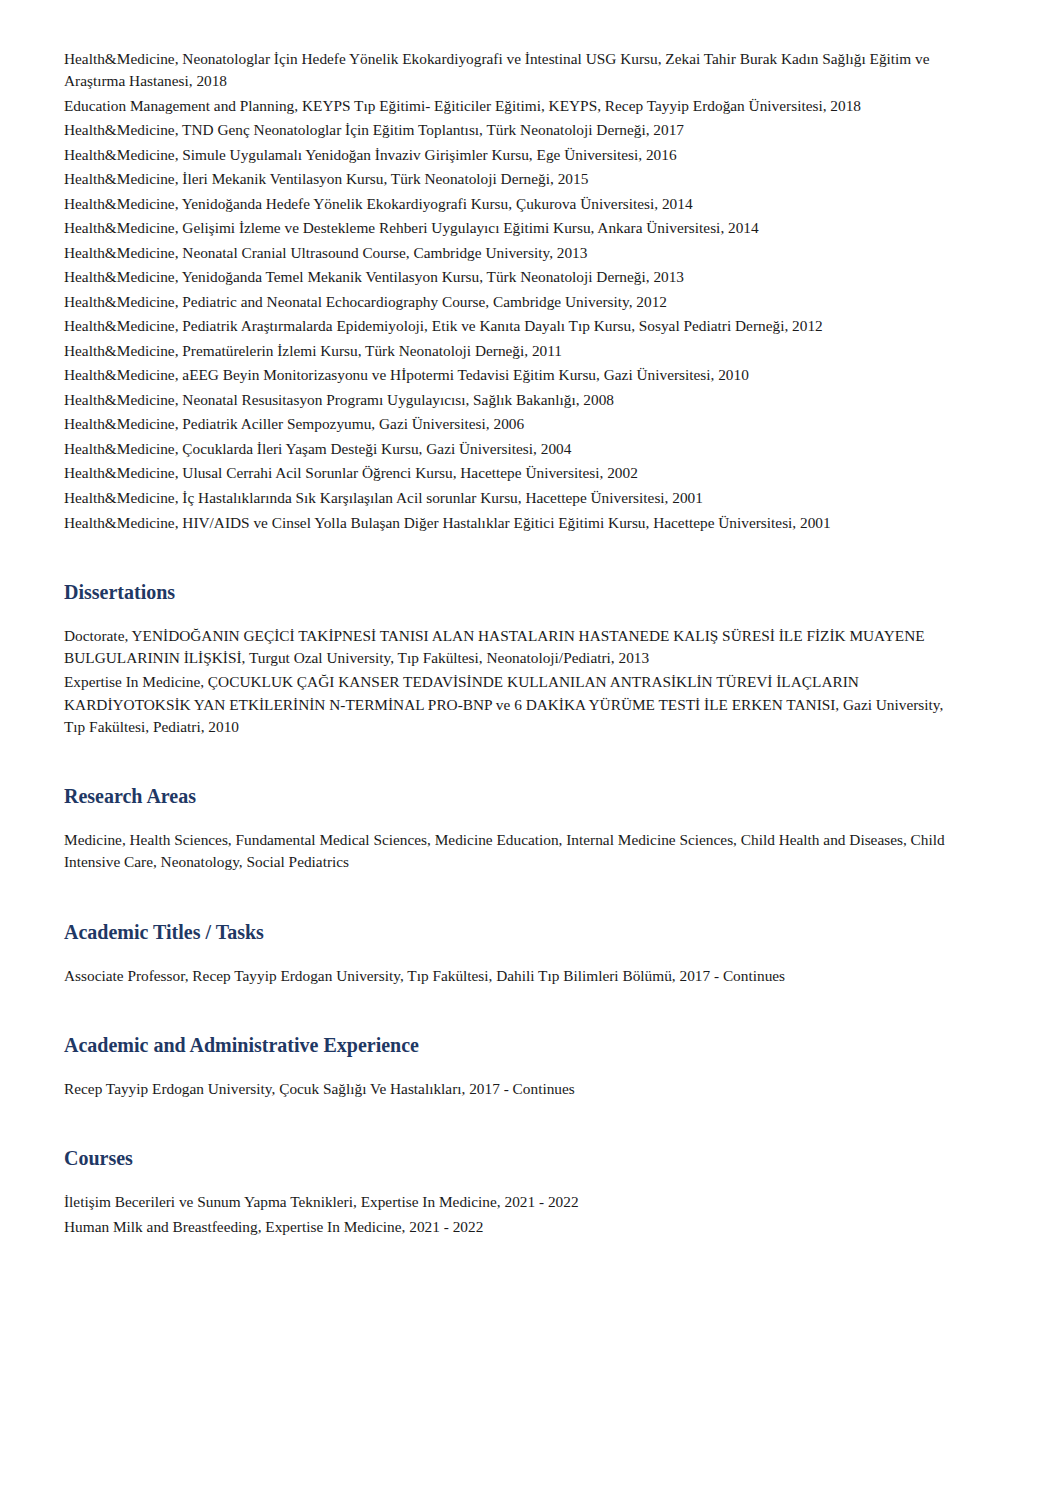Health&Medicine, Neonatologlar İçin Hedefe Yönelik Ekokardiyografi ve İntestinal USG Kursu, Zekai Tahir Burak Kadın Sağlığı Eğitim ve Araştırma Hastanesi, 2018
Education Management and Planning, KEYPS Tıp Eğitimi- Eğiticiler Eğitimi, KEYPS, Recep Tayyip Erdoğan Üniversitesi, 2018
Health&Medicine, TND Genç Neonatologlar İçin Eğitim Toplantısı, Türk Neonatoloji Derneği, 2017
Health&Medicine, Simule Uygulamalı Yenidoğan İnvaziv Girişimler Kursu, Ege Üniversitesi, 2016
Health&Medicine, İleri Mekanik Ventilasyon Kursu, Türk Neonatoloji Derneği, 2015
Health&Medicine, Yenidoğanda Hedefe Yönelik Ekokardiyografi Kursu, Çukurova Üniversitesi, 2014
Health&Medicine, Gelişimi İzleme ve Destekleme Rehberi Uygulayıcı Eğitimi Kursu, Ankara Üniversitesi, 2014
Health&Medicine, Neonatal Cranial Ultrasound Course, Cambridge University, 2013
Health&Medicine, Yenidoğanda Temel Mekanik Ventilasyon Kursu, Türk Neonatoloji Derneği, 2013
Health&Medicine, Pediatric and Neonatal Echocardiography Course, Cambridge University, 2012
Health&Medicine, Pediatrik Araştırmalarda Epidemiyoloji, Etik ve Kanıta Dayalı Tıp Kursu, Sosyal Pediatri Derneği, 2012
Health&Medicine, Prematürelerin İzlemi Kursu, Türk Neonatoloji Derneği, 2011
Health&Medicine, aEEG Beyin Monitorizasyonu ve Hİpotermi Tedavisi Eğitim Kursu, Gazi Üniversitesi, 2010
Health&Medicine, Neonatal Resusitasyon Programı Uygulayıcısı, Sağlık Bakanlığı, 2008
Health&Medicine, Pediatrik Aciller Sempozyumu, Gazi Üniversitesi, 2006
Health&Medicine, Çocuklarda İleri Yaşam Desteği Kursu, Gazi Üniversitesi, 2004
Health&Medicine, Ulusal Cerrahi Acil Sorunlar Öğrenci Kursu, Hacettepe Üniversitesi, 2002
Health&Medicine, İç Hastalıklarında Sık Karşılaşılan Acil sorunlar Kursu, Hacettepe Üniversitesi, 2001
Health&Medicine, HIV/AIDS ve Cinsel Yolla Bulaşan Diğer Hastalıklar Eğitici Eğitimi Kursu, Hacettepe Üniversitesi, 2001
Dissertations
Doctorate, YENİDOĞANIN GEÇİCİ TAKİPNESİ TANISI ALAN HASTALARIN HASTANEDE KALIŞ SÜRESİ İLE FİZİK MUAYENE BULGULARININ İLİŞKİSİ, Turgut Ozal University, Tıp Fakültesi, Neonatoloji/Pediatri, 2013
Expertise In Medicine, ÇOCUKLUK ÇAĞI KANSER TEDAVİSİNDE KULLANILAN ANTRASİKLİN TÜREVİ İLAÇLARIN KARDİYOTOKSİK YAN ETKİLERİNİN N-TERMİNAL PRO-BNP ve 6 DAKİKA YÜRÜME TESTİ İLE ERKEN TANISI, Gazi University, Tıp Fakültesi, Pediatri, 2010
Research Areas
Medicine, Health Sciences, Fundamental Medical Sciences, Medicine Education, Internal Medicine Sciences, Child Health and Diseases, Child Intensive Care, Neonatology, Social Pediatrics
Academic Titles / Tasks
Associate Professor, Recep Tayyip Erdogan University, Tıp Fakültesi, Dahili Tıp Bilimleri Bölümü, 2017 - Continues
Academic and Administrative Experience
Recep Tayyip Erdogan University, Çocuk Sağlığı Ve Hastalıkları, 2017 - Continues
Courses
İletişim Becerileri ve Sunum Yapma Teknikleri, Expertise In Medicine, 2021 - 2022
Human Milk and Breastfeeding, Expertise In Medicine, 2021 - 2022